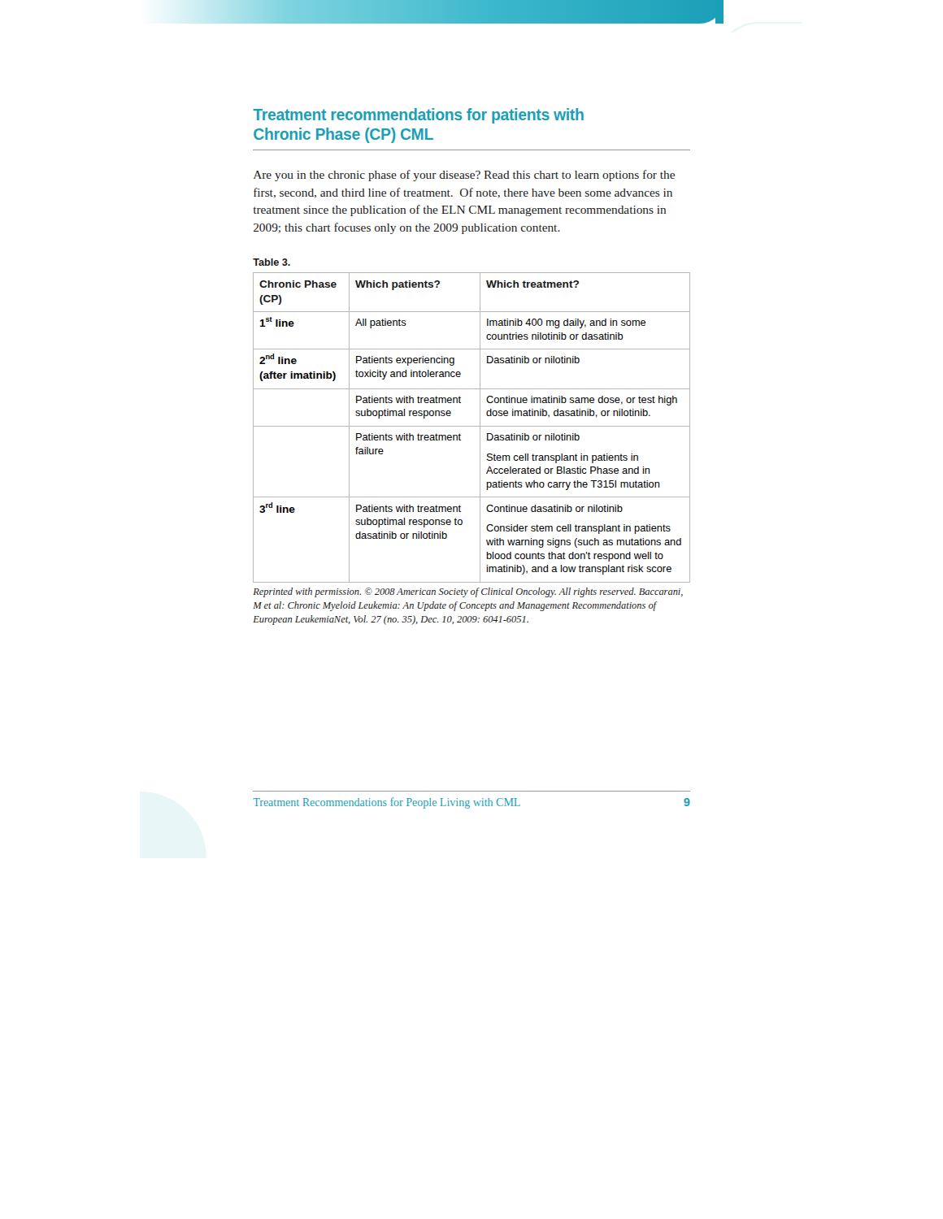Treatment recommendations for patients with
Chronic Phase (CP) CML
Are you in the chronic phase of your disease? Read this chart to learn options for the first, second, and third line of treatment. Of note, there have been some advances in treatment since the publication of the ELN CML management recommendations in 2009; this chart focuses only on the 2009 publication content.
Table 3.
| Chronic Phase (CP) | Which patients? | Which treatment? |
| --- | --- | --- |
| 1 st line | All patients | Imatinib 400 mg daily, and in some countries nilotinib or dasatinib |
| 2 nd line (after imatinib) | Patients experiencing toxicity and intolerance | Dasatinib or nilotinib |
| | Patients with treatment suboptimal response | Continue imatinib same dose, or test high dose imatinib, dasatinib, or nilotinib. |
| | Patients with treatment failure | Dasatinib or nilotinib Stem cell transplant in patients in Accelerated or Blastic Phase and in patients who carry the T315I mutation |
| 3 rd line | Patients with treatment suboptimal response to dasatinib or nilotinib | Continue dasatinib or nilotinib Consider stem cell transplant in patients with warning signs (such as mutations and blood counts that don't respond well to imatinib), and a low transplant risk score |
Reprinted with permission. © 2008 American Society of Clinical Oncology. All rights reserved. Baccarani, M et al: Chronic Myeloid Leukemia: An Update of Concepts and Management Recommendations of European LeukemiaNet, Vol. 27 (no. 35), Dec. 10, 2009: 6041-6051.
Treatment Recommendations for People Living with CML 9